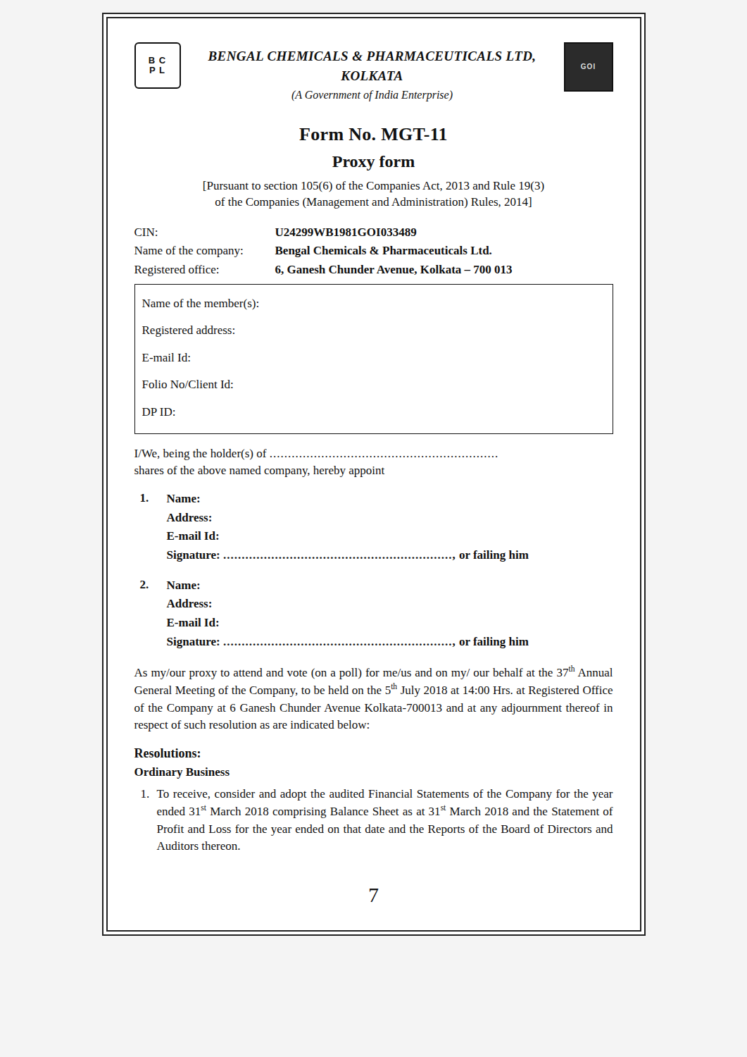B C P L
BENGAL CHEMICALS & PHARMACEUTICALS LTD, KOLKATA
(A Government of India Enterprise)
GOI
Form No. MGT-11
Proxy form
[Pursuant to section 105(6) of the Companies Act, 2013 and Rule 19(3)
of the Companies (Management and Administration) Rules, 2014]
| CIN: | U24299WB1981GOI033489 |
| Name of the company: | Bengal Chemicals & Pharmaceuticals Ltd. |
| Registered office: | 6, Ganesh Chunder Avenue, Kolkata – 700 013 |
Name of the member(s):
Registered address:
E-mail Id:
Folio No/Client Id:
DP ID:
I/We, being the holder(s) of ..............................................................
shares of the above named company, hereby appoint
Name: Address: E-mail Id: Signature: .............................................................., or failing him
Name: Address: E-mail Id: Signature: .............................................................., or failing him
As my/our proxy to attend and vote (on a poll) for me/us and on my/ our behalf at the 37th Annual General Meeting of the Company, to be held on the 5th July 2018 at 14:00 Hrs. at Registered Office of the Company at 6 Ganesh Chunder Avenue Kolkata-700013 and at any adjournment thereof in respect of such resolution as are indicated below:
Resolutions:
Ordinary Business
To receive, consider and adopt the audited Financial Statements of the Company for the year ended 31st March 2018 comprising Balance Sheet as at 31st March 2018 and the Statement of Profit and Loss for the year ended on that date and the Reports of the Board of Directors and Auditors thereon.
7